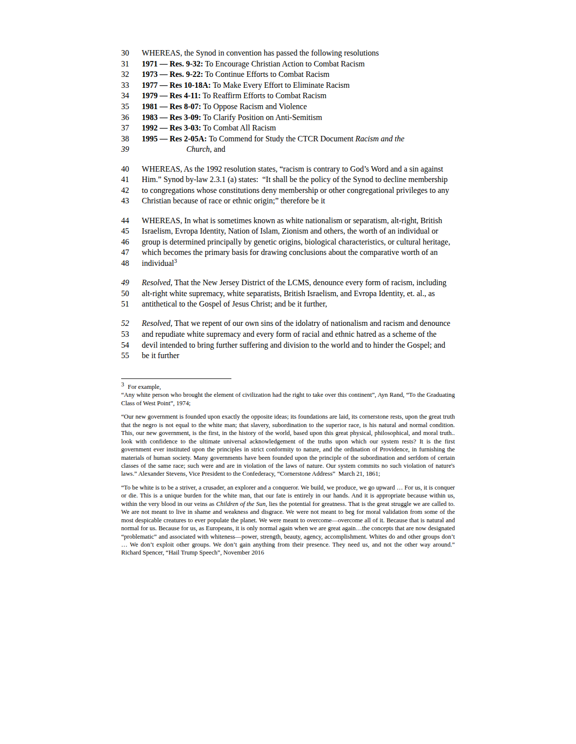| 30 | WHEREAS, the Synod in convention has passed the following resolutions |
| 31 | 1971 — Res. 9-32: To Encourage Christian Action to Combat Racism |
| 32 | 1973 — Res. 9-22: To Continue Efforts to Combat Racism |
| 33 | 1977 — Res 10-18A: To Make Every Effort to Eliminate Racism |
| 34 | 1979 — Res 4-11: To Reaffirm Efforts to Combat Racism |
| 35 | 1981 — Res 8-07: To Oppose Racism and Violence |
| 36 | 1983 — Res 3-09: To Clarify Position on Anti-Semitism |
| 37 | 1992 — Res 3-03: To Combat All Racism |
| 38 | 1995 — Res 2-05A: To Commend for Study the CTCR Document Racism and the |
| 39 | Church, and |
| 40 | WHEREAS, As the 1992 resolution states, “racism is contrary to God’s Word and a sin against |
| 41 | Him.” Synod by-law 2.3.1 (a) states: “It shall be the policy of the Synod to decline membership |
| 42 | to congregations whose constitutions deny membership or other congregational privileges to any |
| 43 | Christian because of race or ethnic origin;” therefore be it |
| 44 | WHEREAS, In what is sometimes known as white nationalism or separatism, alt-right, British |
| 45 | Israelism, Evropa Identity, Nation of Islam, Zionism and others, the worth of an individual or |
| 46 | group is determined principally by genetic origins, biological characteristics, or cultural heritage, |
| 47 | which becomes the primary basis for drawing conclusions about the comparative worth of an |
| 48 | individual 3 |
| 49 | Resolved, That the New Jersey District of the LCMS, denounce every form of racism, including |
| 50 | alt-right white supremacy, white separatists, British Israelism, and Evropa Identity, et. al., as |
| 51 | antithetical to the Gospel of Jesus Christ; and be it further, |
| 52 | Resolved, That we repent of our own sins of the idolatry of nationalism and racism and denounce |
| 53 | and repudiate white supremacy and every form of racial and ethnic hatred as a scheme of the |
| 54 | devil intended to bring further suffering and division to the world and to hinder the Gospel; and |
| 55 | be it further |
3 For example,
“Any white person who brought the element of civilization had the right to take over this continent”, Ayn Rand, “To the Graduating Class of West Point”, 1974;
“Our new government is founded upon exactly the opposite ideas; its foundations are laid, its cornerstone rests, upon the great truth that the negro is not equal to the white man; that slavery, subordination to the superior race, is his natural and normal condition. This, our new government, is the first, in the history of the world, based upon this great physical, philosophical, and moral truth.. look with confidence to the ultimate universal acknowledgement of the truths upon which our system rests? It is the first government ever instituted upon the principles in strict conformity to nature, and the ordination of Providence, in furnishing the materials of human society. Many governments have been founded upon the principle of the subordination and serfdom of certain classes of the same race; such were and are in violation of the laws of nature. Our system commits no such violation of nature's laws.” Alexander Stevens, Vice President to the Confederacy, “Cornerstone Address” March 21, 1861;
“To be white is to be a striver, a crusader, an explorer and a conqueror. We build, we produce, we go upward … For us, it is conquer or die. This is a unique burden for the white man, that our fate is entirely in our hands. And it is appropriate because within us, within the very blood in our veins as Children of the Sun, lies the potential for greatness. That is the great struggle we are called to. We are not meant to live in shame and weakness and disgrace. We were not meant to beg for moral validation from some of the most despicable creatures to ever populate the planet. We were meant to overcome—overcome all of it. Because that is natural and normal for us. Because for us, as Europeans, it is only normal again when we are great again…the concepts that are now designated “problematic” and associated with whiteness—power, strength, beauty, agency, accomplishment. Whites do and other groups don’t … We don’t exploit other groups. We don’t gain anything from their presence. They need us, and not the other way around.” Richard Spencer, “Hail Trump Speech”, November 2016